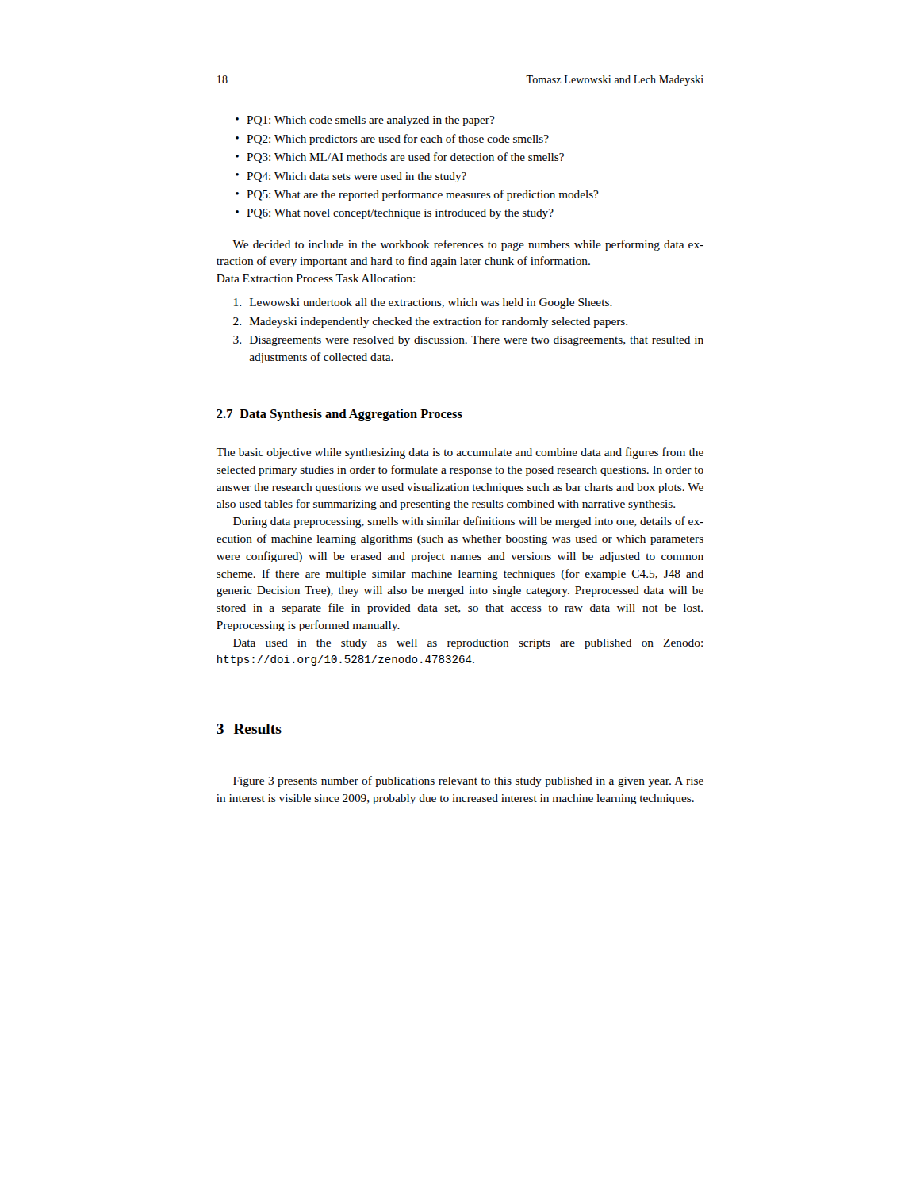18 Tomasz Lewowski and Lech Madeyski
PQ1: Which code smells are analyzed in the paper?
PQ2: Which predictors are used for each of those code smells?
PQ3: Which ML/AI methods are used for detection of the smells?
PQ4: Which data sets were used in the study?
PQ5: What are the reported performance measures of prediction models?
PQ6: What novel concept/technique is introduced by the study?
We decided to include in the workbook references to page numbers while performing data extraction of every important and hard to find again later chunk of information.
Data Extraction Process Task Allocation:
Lewowski undertook all the extractions, which was held in Google Sheets.
Madeyski independently checked the extraction for randomly selected papers.
Disagreements were resolved by discussion. There were two disagreements, that resulted in adjustments of collected data.
2.7 Data Synthesis and Aggregation Process
The basic objective while synthesizing data is to accumulate and combine data and figures from the selected primary studies in order to formulate a response to the posed research questions. In order to answer the research questions we used visualization techniques such as bar charts and box plots. We also used tables for summarizing and presenting the results combined with narrative synthesis.
During data preprocessing, smells with similar definitions will be merged into one, details of execution of machine learning algorithms (such as whether boosting was used or which parameters were configured) will be erased and project names and versions will be adjusted to common scheme. If there are multiple similar machine learning techniques (for example C4.5, J48 and generic Decision Tree), they will also be merged into single category. Preprocessed data will be stored in a separate file in provided data set, so that access to raw data will not be lost. Preprocessing is performed manually.
Data used in the study as well as reproduction scripts are published on Zenodo: https://doi.org/10.5281/zenodo.4783264.
3 Results
Figure 3 presents number of publications relevant to this study published in a given year. A rise in interest is visible since 2009, probably due to increased interest in machine learning techniques.